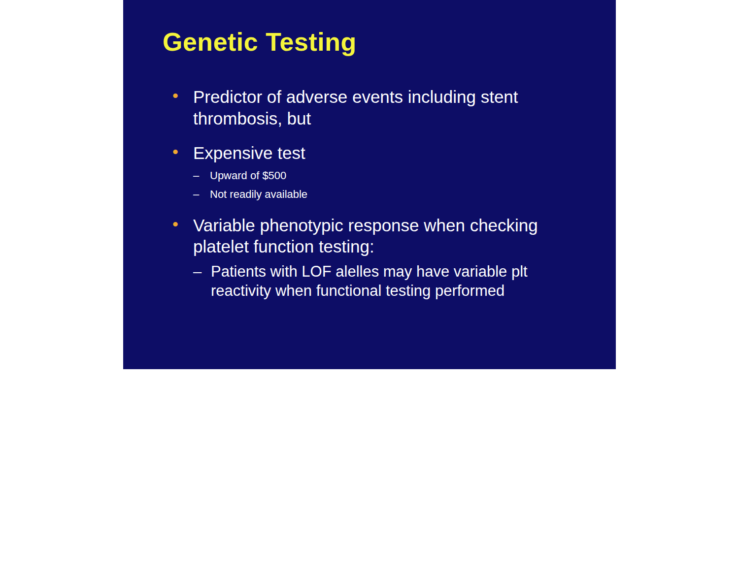Genetic Testing
Predictor of adverse events including stent thrombosis, but
Expensive test
Upward of $500
Not readily available
Variable phenotypic response when checking platelet function testing:
Patients with LOF alelles may have variable plt reactivity when functional testing performed